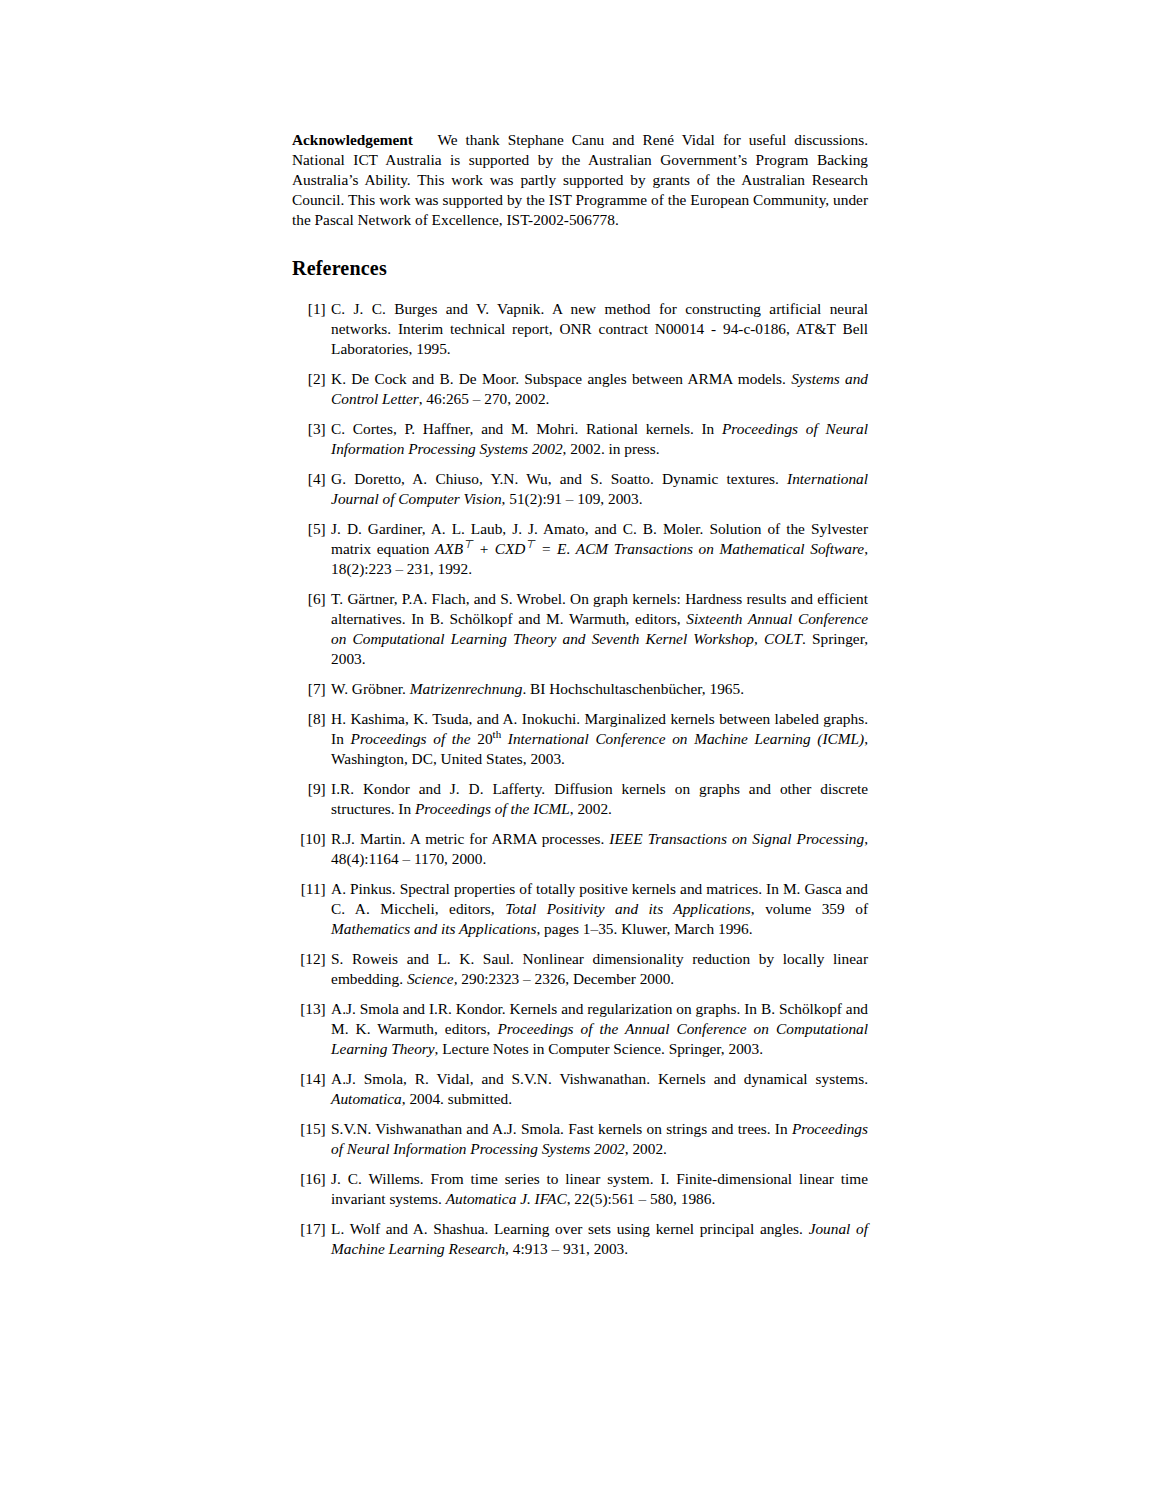Acknowledgement We thank Stephane Canu and René Vidal for useful discussions. National ICT Australia is supported by the Australian Government’s Program Backing Australia’s Ability. This work was partly supported by grants of the Australian Research Council. This work was supported by the IST Programme of the European Community, under the Pascal Network of Excellence, IST-2002-506778.
References
C. J. C. Burges and V. Vapnik. A new method for constructing artificial neural networks. Interim technical report, ONR contract N00014 - 94-c-0186, AT&T Bell Laboratories, 1995.
K. De Cock and B. De Moor. Subspace angles between ARMA models. Systems and Control Letter, 46:265 – 270, 2002.
C. Cortes, P. Haffner, and M. Mohri. Rational kernels. In Proceedings of Neural Information Processing Systems 2002, 2002. in press.
G. Doretto, A. Chiuso, Y.N. Wu, and S. Soatto. Dynamic textures. International Journal of Computer Vision, 51(2):91 – 109, 2003.
J. D. Gardiner, A. L. Laub, J. J. Amato, and C. B. Moler. Solution of the Sylvester matrix equation AXB⊤ + CXD⊤ = E. ACM Transactions on Mathematical Software, 18(2):223 – 231, 1992.
T. Gärtner, P.A. Flach, and S. Wrobel. On graph kernels: Hardness results and efficient alternatives. In B. Schölkopf and M. Warmuth, editors, Sixteenth Annual Conference on Computational Learning Theory and Seventh Kernel Workshop, COLT. Springer, 2003.
W. Gröbner. Matrizenrechnung. BI Hochschultaschenbücher, 1965.
H. Kashima, K. Tsuda, and A. Inokuchi. Marginalized kernels between labeled graphs. In Proceedings of the 20th International Conference on Machine Learning (ICML), Washington, DC, United States, 2003.
I.R. Kondor and J. D. Lafferty. Diffusion kernels on graphs and other discrete structures. In Proceedings of the ICML, 2002.
R.J. Martin. A metric for ARMA processes. IEEE Transactions on Signal Processing, 48(4):1164 – 1170, 2000.
A. Pinkus. Spectral properties of totally positive kernels and matrices. In M. Gasca and C. A. Miccheli, editors, Total Positivity and its Applications, volume 359 of Mathematics and its Applications, pages 1–35. Kluwer, March 1996.
S. Roweis and L. K. Saul. Nonlinear dimensionality reduction by locally linear embedding. Science, 290:2323 – 2326, December 2000.
A.J. Smola and I.R. Kondor. Kernels and regularization on graphs. In B. Schölkopf and M. K. Warmuth, editors, Proceedings of the Annual Conference on Computational Learning Theory, Lecture Notes in Computer Science. Springer, 2003.
A.J. Smola, R. Vidal, and S.V.N. Vishwanathan. Kernels and dynamical systems. Automatica, 2004. submitted.
S.V.N. Vishwanathan and A.J. Smola. Fast kernels on strings and trees. In Proceedings of Neural Information Processing Systems 2002, 2002.
J. C. Willems. From time series to linear system. I. Finite-dimensional linear time invariant systems. Automatica J. IFAC, 22(5):561 – 580, 1986.
L. Wolf and A. Shashua. Learning over sets using kernel principal angles. Jounal of Machine Learning Research, 4:913 – 931, 2003.